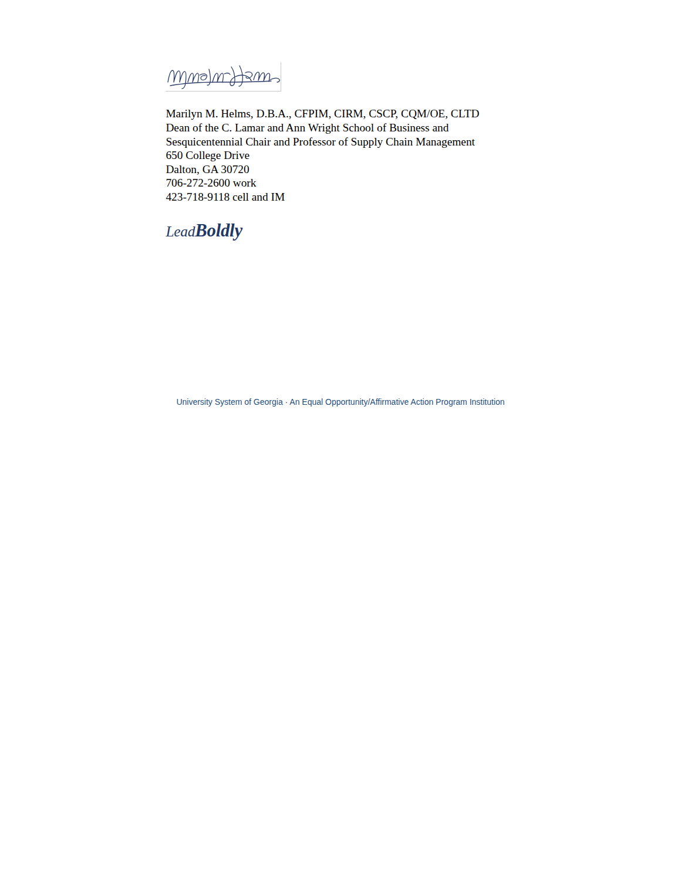Marilyn M. Helms, D.B.A., CFPIM, CIRM, CSCP, CQM/OE, CLTD
Dean of the C. Lamar and Ann Wright School of Business and
Sesquicentennial Chair and Professor of Supply Chain Management
650 College Drive
Dalton, GA 30720
706-272-2600 work
423-718-9118 cell and IM
Lead Boldly
University System of Georgia · An Equal Opportunity/Affirmative Action Program Institution